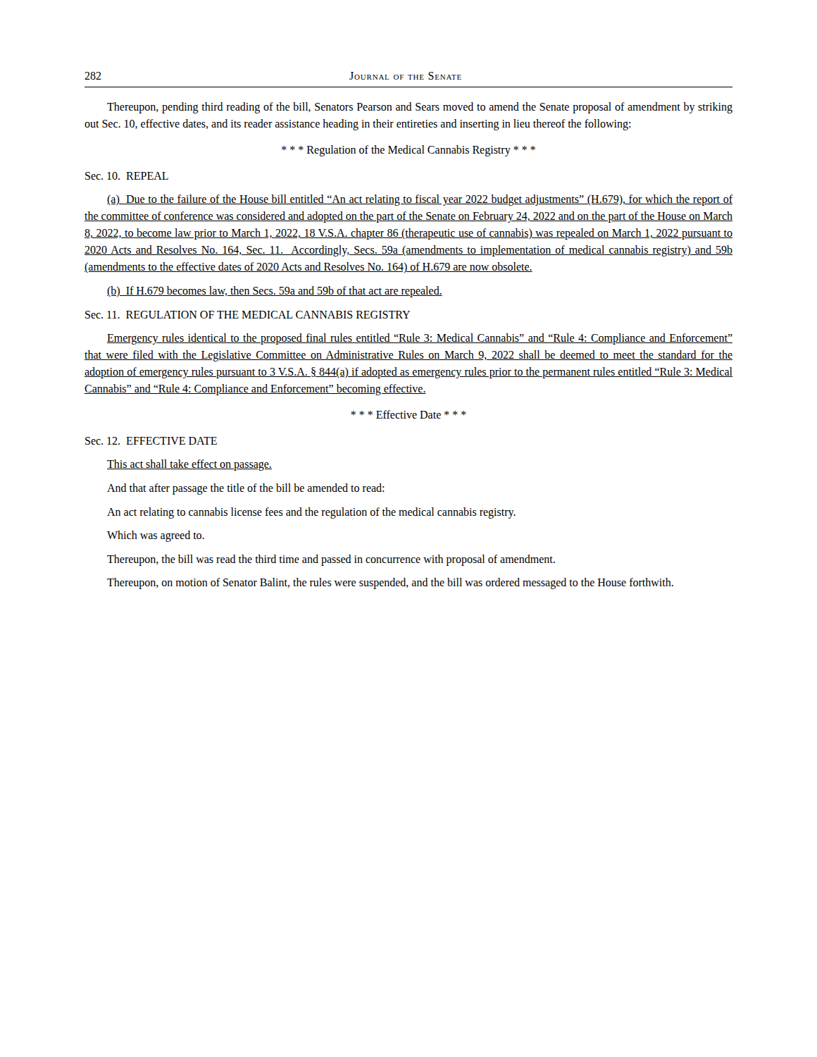282 Journal of the Senate
Thereupon, pending third reading of the bill, Senators Pearson and Sears moved to amend the Senate proposal of amendment by striking out Sec. 10, effective dates, and its reader assistance heading in their entireties and inserting in lieu thereof the following:
* * * Regulation of the Medical Cannabis Registry * * *
Sec. 10. REPEAL
(a) Due to the failure of the House bill entitled “An act relating to fiscal year 2022 budget adjustments” (H.679), for which the report of the committee of conference was considered and adopted on the part of the Senate on February 24, 2022 and on the part of the House on March 8, 2022, to become law prior to March 1, 2022, 18 V.S.A. chapter 86 (therapeutic use of cannabis) was repealed on March 1, 2022 pursuant to 2020 Acts and Resolves No. 164, Sec. 11. Accordingly, Secs. 59a (amendments to implementation of medical cannabis registry) and 59b (amendments to the effective dates of 2020 Acts and Resolves No. 164) of H.679 are now obsolete.
(b) If H.679 becomes law, then Secs. 59a and 59b of that act are repealed.
Sec. 11. REGULATION OF THE MEDICAL CANNABIS REGISTRY
Emergency rules identical to the proposed final rules entitled “Rule 3: Medical Cannabis” and “Rule 4: Compliance and Enforcement” that were filed with the Legislative Committee on Administrative Rules on March 9, 2022 shall be deemed to meet the standard for the adoption of emergency rules pursuant to 3 V.S.A. § 844(a) if adopted as emergency rules prior to the permanent rules entitled “Rule 3: Medical Cannabis” and “Rule 4: Compliance and Enforcement” becoming effective.
* * * Effective Date * * *
Sec. 12. EFFECTIVE DATE
This act shall take effect on passage.
And that after passage the title of the bill be amended to read:
An act relating to cannabis license fees and the regulation of the medical cannabis registry.
Which was agreed to.
Thereupon, the bill was read the third time and passed in concurrence with proposal of amendment.
Thereupon, on motion of Senator Balint, the rules were suspended, and the bill was ordered messaged to the House forthwith.